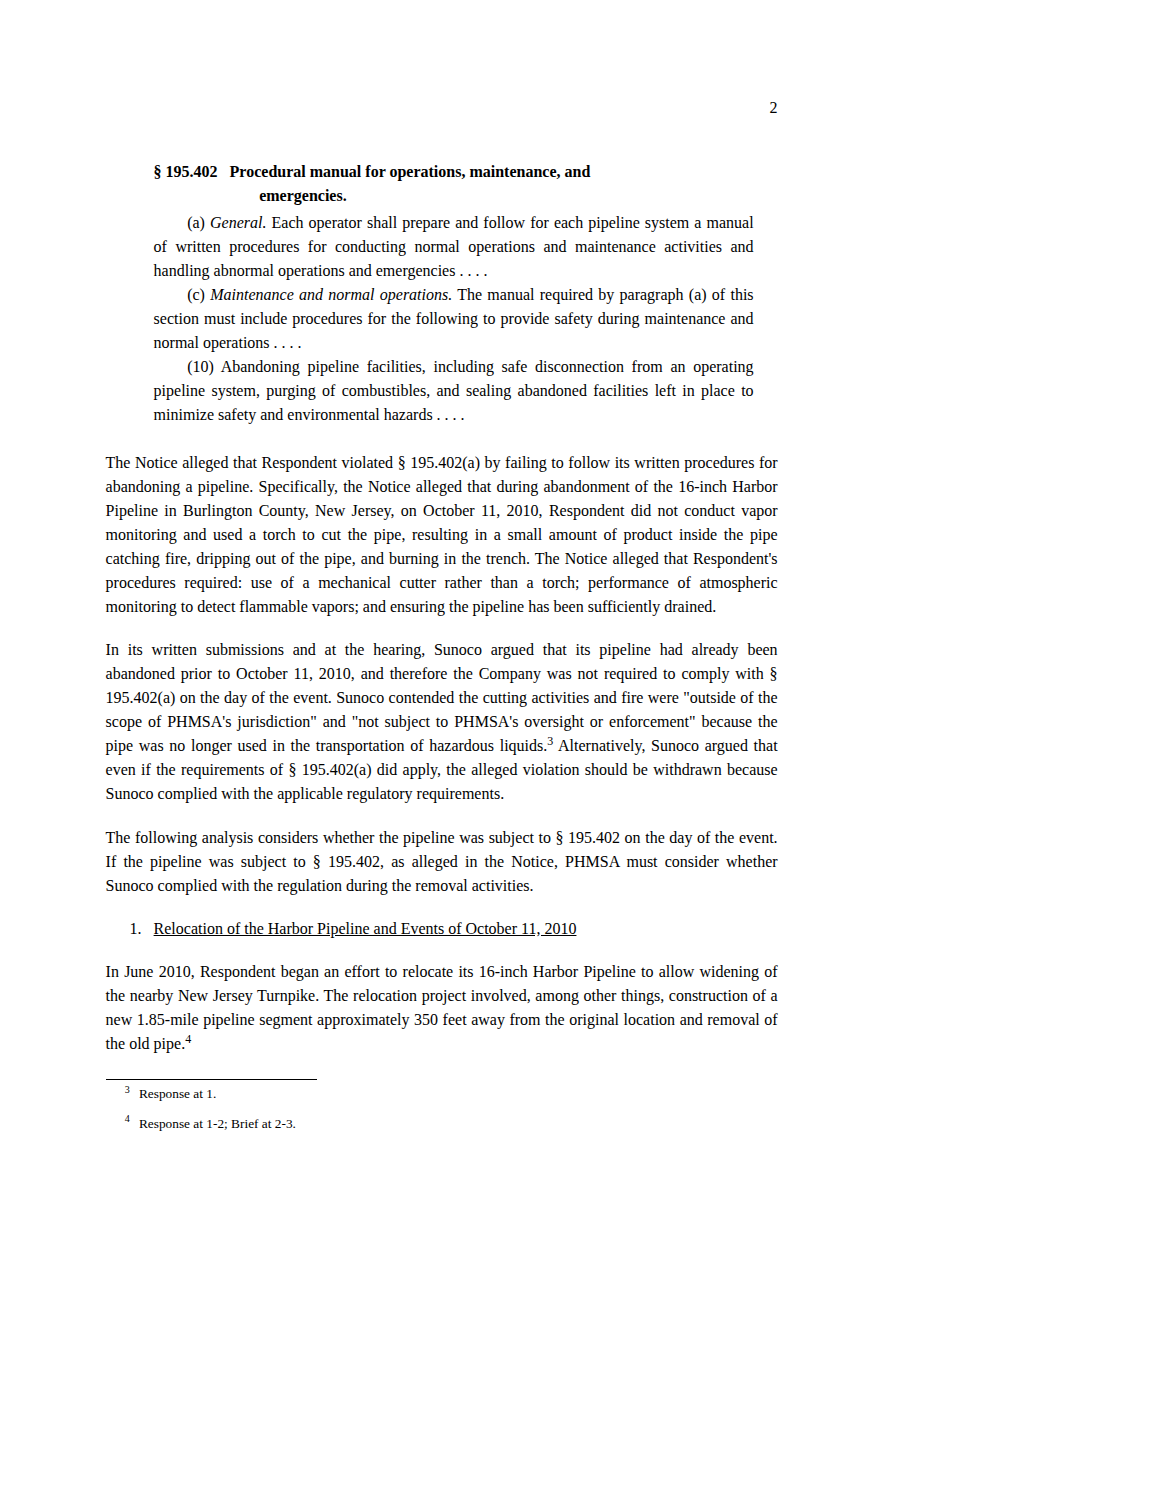2
§ 195.402 Procedural manual for operations, maintenance, and emergencies.
(a) General. Each operator shall prepare and follow for each pipeline system a manual of written procedures for conducting normal operations and maintenance activities and handling abnormal operations and emergencies . . . .
(c) Maintenance and normal operations. The manual required by paragraph (a) of this section must include procedures for the following to provide safety during maintenance and normal operations . . . .
(10) Abandoning pipeline facilities, including safe disconnection from an operating pipeline system, purging of combustibles, and sealing abandoned facilities left in place to minimize safety and environmental hazards . . . .
The Notice alleged that Respondent violated § 195.402(a) by failing to follow its written procedures for abandoning a pipeline. Specifically, the Notice alleged that during abandonment of the 16-inch Harbor Pipeline in Burlington County, New Jersey, on October 11, 2010, Respondent did not conduct vapor monitoring and used a torch to cut the pipe, resulting in a small amount of product inside the pipe catching fire, dripping out of the pipe, and burning in the trench. The Notice alleged that Respondent's procedures required: use of a mechanical cutter rather than a torch; performance of atmospheric monitoring to detect flammable vapors; and ensuring the pipeline has been sufficiently drained.
In its written submissions and at the hearing, Sunoco argued that its pipeline had already been abandoned prior to October 11, 2010, and therefore the Company was not required to comply with § 195.402(a) on the day of the event. Sunoco contended the cutting activities and fire were "outside of the scope of PHMSA's jurisdiction" and "not subject to PHMSA's oversight or enforcement" because the pipe was no longer used in the transportation of hazardous liquids.3 Alternatively, Sunoco argued that even if the requirements of § 195.402(a) did apply, the alleged violation should be withdrawn because Sunoco complied with the applicable regulatory requirements.
The following analysis considers whether the pipeline was subject to § 195.402 on the day of the event. If the pipeline was subject to § 195.402, as alleged in the Notice, PHMSA must consider whether Sunoco complied with the regulation during the removal activities.
1. Relocation of the Harbor Pipeline and Events of October 11, 2010
In June 2010, Respondent began an effort to relocate its 16-inch Harbor Pipeline to allow widening of the nearby New Jersey Turnpike. The relocation project involved, among other things, construction of a new 1.85-mile pipeline segment approximately 350 feet away from the original location and removal of the old pipe.4
3 Response at 1.
4 Response at 1-2; Brief at 2-3.